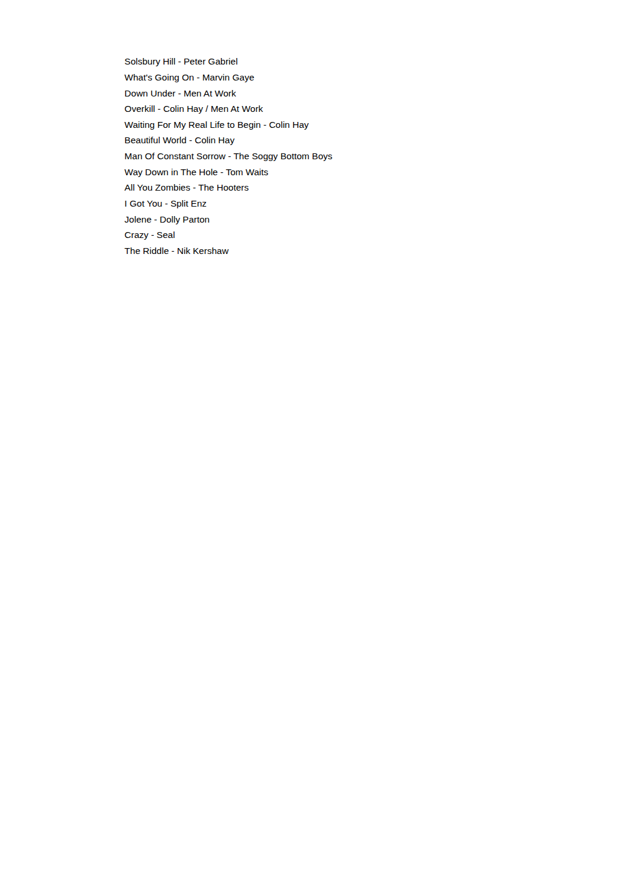Solsbury Hill - Peter Gabriel
What's Going On - Marvin Gaye
Down Under - Men At Work
Overkill - Colin Hay / Men At Work
Waiting For My Real Life to Begin - Colin Hay
Beautiful World - Colin Hay
Man Of Constant Sorrow - The Soggy Bottom Boys
Way Down in The Hole - Tom Waits
All You Zombies - The Hooters
I Got You - Split Enz
Jolene - Dolly Parton
Crazy - Seal
The Riddle - Nik Kershaw